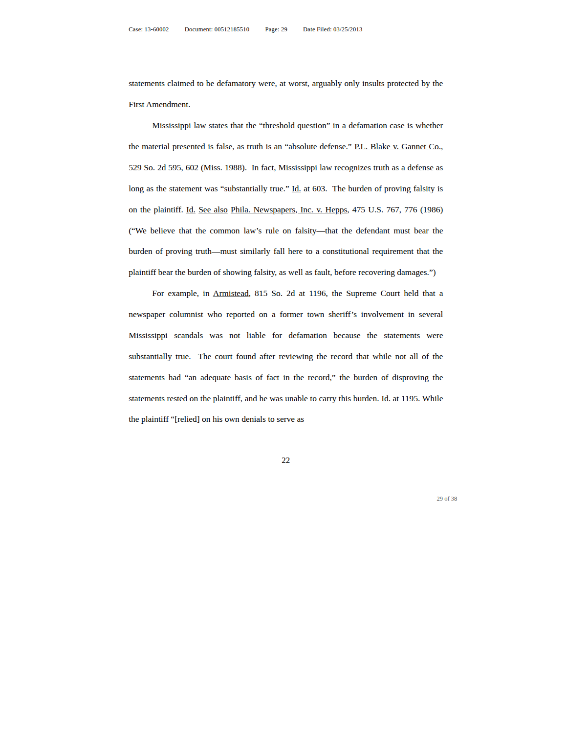Case: 13-60002 Document: 00512185510 Page: 29 Date Filed: 03/25/2013
statements claimed to be defamatory were, at worst, arguably only insults protected by the First Amendment.
Mississippi law states that the “threshold question” in a defamation case is whether the material presented is false, as truth is an “absolute defense.” P.L. Blake v. Gannet Co., 529 So. 2d 595, 602 (Miss. 1988). In fact, Mississippi law recognizes truth as a defense as long as the statement was “substantially true.” Id. at 603. The burden of proving falsity is on the plaintiff. Id. See also Phila. Newspapers, Inc. v. Hepps, 475 U.S. 767, 776 (1986) (“We believe that the common law’s rule on falsity—that the defendant must bear the burden of proving truth—must similarly fall here to a constitutional requirement that the plaintiff bear the burden of showing falsity, as well as fault, before recovering damages.”)
For example, in Armistead, 815 So. 2d at 1196, the Supreme Court held that a newspaper columnist who reported on a former town sheriff’s involvement in several Mississippi scandals was not liable for defamation because the statements were substantially true. The court found after reviewing the record that while not all of the statements had “an adequate basis of fact in the record,” the burden of disproving the statements rested on the plaintiff, and he was unable to carry this burden. Id. at 1195. While the plaintiff “[relied] on his own denials to serve as
22
29 of 38